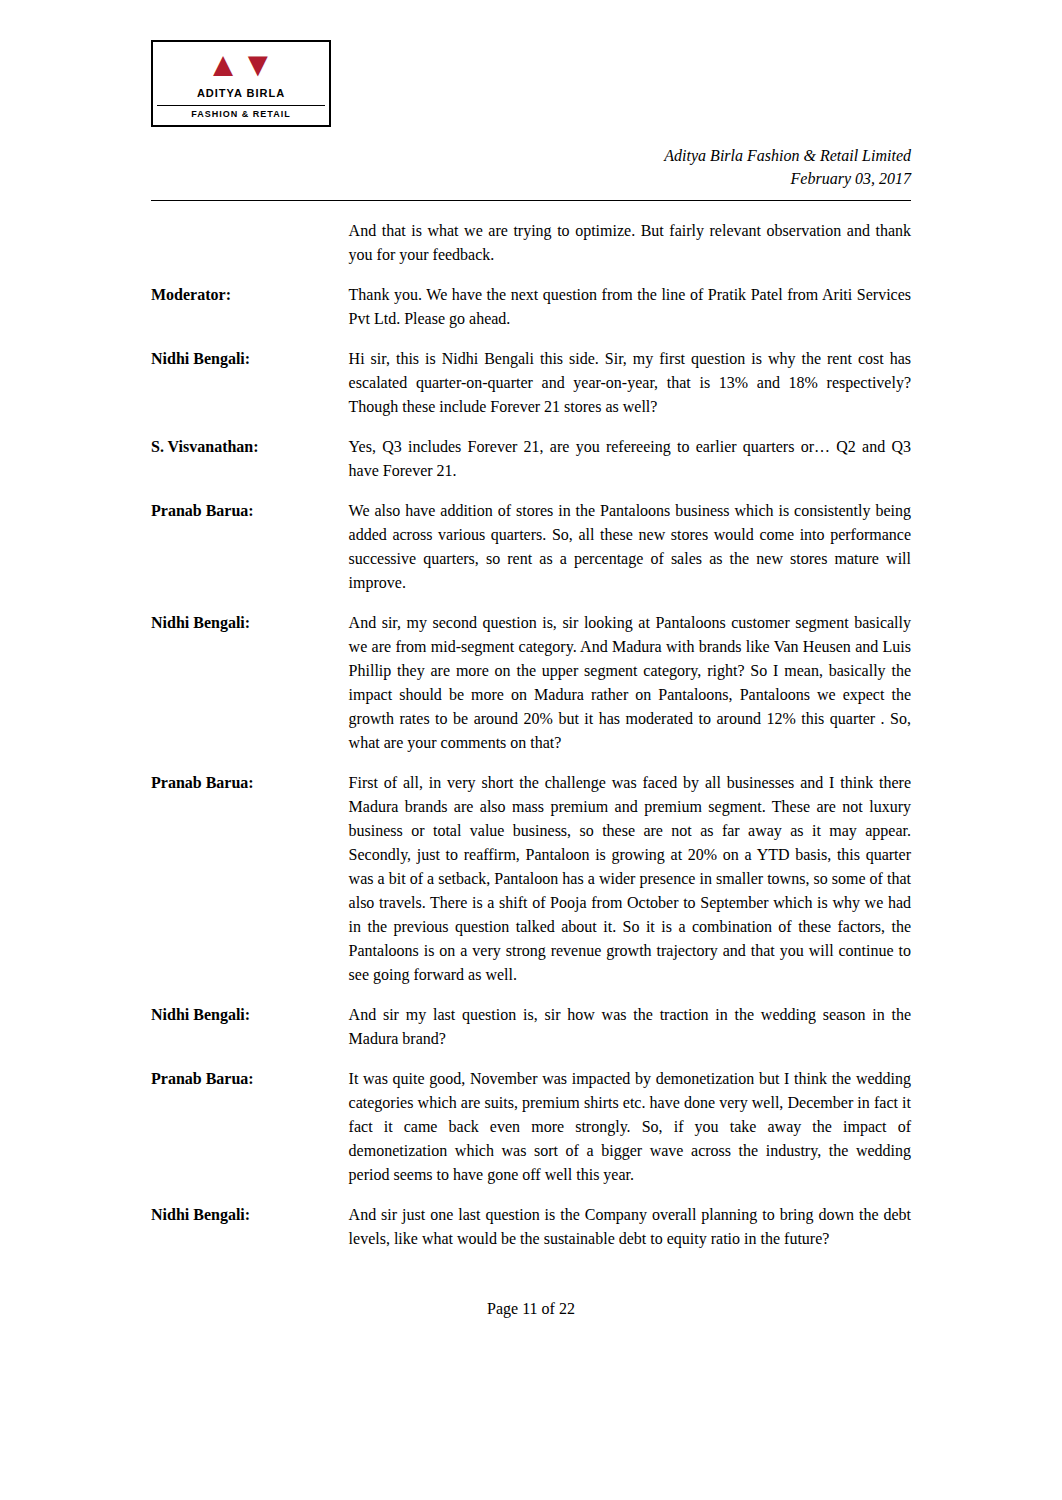▲▼
ADITYA BIRLA
FASHION & RETAIL
Aditya Birla Fashion & Retail Limited
February 03, 2017
And that is what we are trying to optimize. But fairly relevant observation and thank you for your feedback.
| Moderator: | Thank you. We have the next question from the line of Pratik Patel from Ariti Services Pvt Ltd. Please go ahead. |
| Nidhi Bengali: | Hi sir, this is Nidhi Bengali this side. Sir, my first question is why the rent cost has escalated quarter-on-quarter and year-on-year, that is 13% and 18% respectively? Though these include Forever 21 stores as well? |
| S. Visvanathan: | Yes, Q3 includes Forever 21, are you refereeing to earlier quarters or… Q2 and Q3 have Forever 21. |
| Pranab Barua: | We also have addition of stores in the Pantaloons business which is consistently being added across various quarters. So, all these new stores would come into performance successive quarters, so rent as a percentage of sales as the new stores mature will improve. |
| Nidhi Bengali: | And sir, my second question is, sir looking at Pantaloons customer segment basically we are from mid-segment category. And Madura with brands like Van Heusen and Luis Phillip they are more on the upper segment category, right? So I mean, basically the impact should be more on Madura rather on Pantaloons, Pantaloons we expect the growth rates to be around 20% but it has moderated to around 12% this quarter . So, what are your comments on that? |
| Pranab Barua: | First of all, in very short the challenge was faced by all businesses and I think there Madura brands are also mass premium and premium segment. These are not luxury business or total value business, so these are not as far away as it may appear. Secondly, just to reaffirm, Pantaloon is growing at 20% on a YTD basis, this quarter was a bit of a setback, Pantaloon has a wider presence in smaller towns, so some of that also travels. There is a shift of Pooja from October to September which is why we had in the previous question talked about it. So it is a combination of these factors, the Pantaloons is on a very strong revenue growth trajectory and that you will continue to see going forward as well. |
| Nidhi Bengali: | And sir my last question is, sir how was the traction in the wedding season in the Madura brand? |
| Pranab Barua: | It was quite good, November was impacted by demonetization but I think the wedding categories which are suits, premium shirts etc. have done very well, December in fact it fact it came back even more strongly. So, if you take away the impact of demonetization which was sort of a bigger wave across the industry, the wedding period seems to have gone off well this year. |
| Nidhi Bengali: | And sir just one last question is the Company overall planning to bring down the debt levels, like what would be the sustainable debt to equity ratio in the future? |
Page 11 of 22